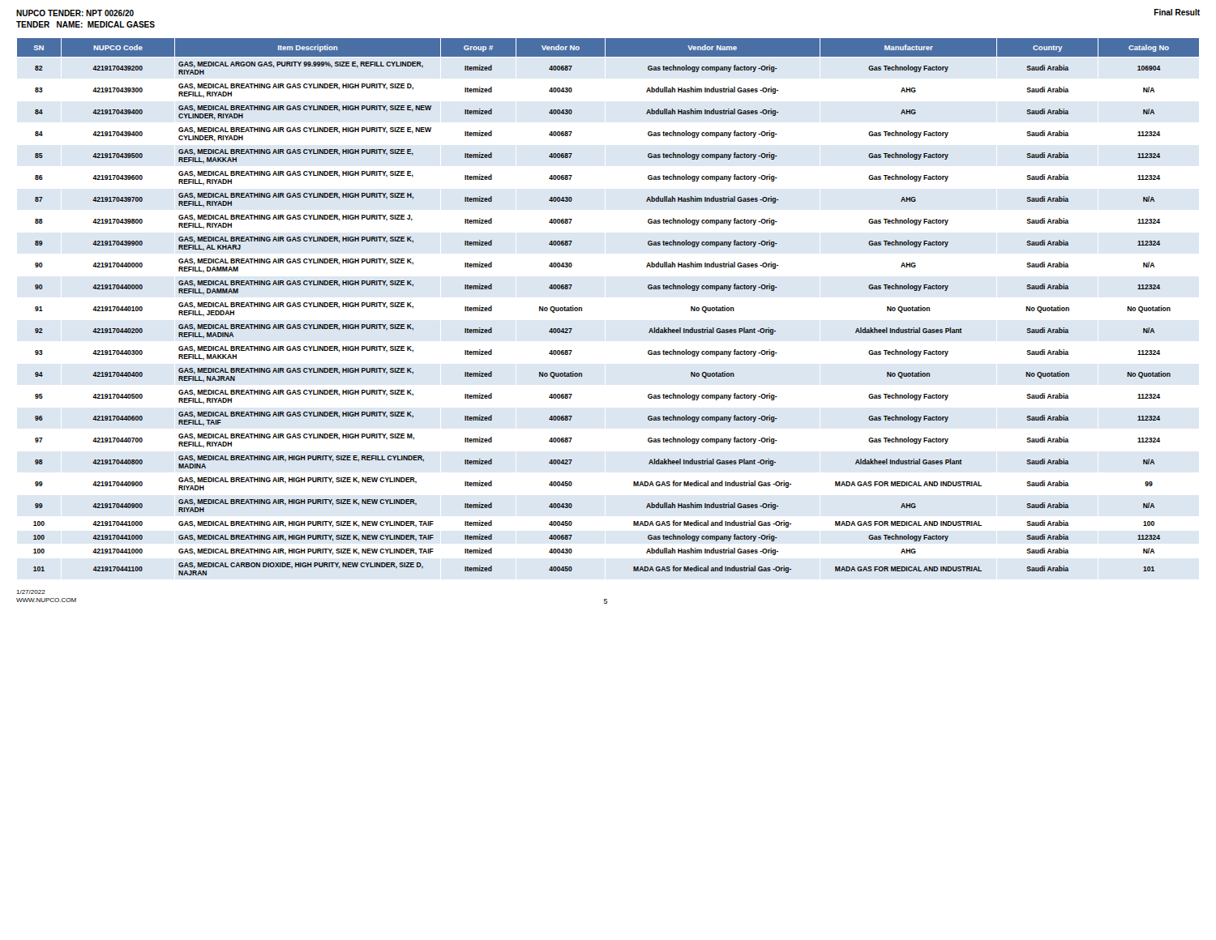NUPCO TENDER: NPT 0026/20
TENDER NAME: MEDICAL GASES
Final Result
| SN | NUPCO Code | Item Description | Group # | Vendor No | Vendor Name | Manufacturer | Country | Catalog No |
| --- | --- | --- | --- | --- | --- | --- | --- | --- |
| 82 | 4219170439200 | GAS, MEDICAL ARGON GAS, PURITY 99.999%, SIZE E, REFILL CYLINDER, RIYADH | Itemized | 400687 | Gas technology company factory -Orig- | Gas Technology Factory | Saudi Arabia | 106904 |
| 83 | 4219170439300 | GAS, MEDICAL BREATHING AIR GAS CYLINDER, HIGH PURITY, SIZE D, REFILL, RIYADH | Itemized | 400430 | Abdullah Hashim Industrial Gases -Orig- | AHG | Saudi Arabia | N/A |
| 84 | 4219170439400 | GAS, MEDICAL BREATHING AIR GAS CYLINDER, HIGH PURITY, SIZE E, NEW CYLINDER, RIYADH | Itemized | 400430 | Abdullah Hashim Industrial Gases -Orig- | AHG | Saudi Arabia | N/A |
| 84 | 4219170439400 | GAS, MEDICAL BREATHING AIR GAS CYLINDER, HIGH PURITY, SIZE E, NEW CYLINDER, RIYADH | Itemized | 400687 | Gas technology company factory -Orig- | Gas Technology Factory | Saudi Arabia | 112324 |
| 85 | 4219170439500 | GAS, MEDICAL BREATHING AIR GAS CYLINDER, HIGH PURITY, SIZE E, REFILL, MAKKAH | Itemized | 400687 | Gas technology company factory -Orig- | Gas Technology Factory | Saudi Arabia | 112324 |
| 86 | 4219170439600 | GAS, MEDICAL BREATHING AIR GAS CYLINDER, HIGH PURITY, SIZE E, REFILL, RIYADH | Itemized | 400687 | Gas technology company factory -Orig- | Gas Technology Factory | Saudi Arabia | 112324 |
| 87 | 4219170439700 | GAS, MEDICAL BREATHING AIR GAS CYLINDER, HIGH PURITY, SIZE H, REFILL, RIYADH | Itemized | 400430 | Abdullah Hashim Industrial Gases -Orig- | AHG | Saudi Arabia | N/A |
| 88 | 4219170439800 | GAS, MEDICAL BREATHING AIR GAS CYLINDER, HIGH PURITY, SIZE J, REFILL, RIYADH | Itemized | 400687 | Gas technology company factory -Orig- | Gas Technology Factory | Saudi Arabia | 112324 |
| 89 | 4219170439900 | GAS, MEDICAL BREATHING AIR GAS CYLINDER, HIGH PURITY, SIZE K, REFILL, AL KHARJ | Itemized | 400687 | Gas technology company factory -Orig- | Gas Technology Factory | Saudi Arabia | 112324 |
| 90 | 4219170440000 | GAS, MEDICAL BREATHING AIR GAS CYLINDER, HIGH PURITY, SIZE K, REFILL, DAMMAM | Itemized | 400430 | Abdullah Hashim Industrial Gases -Orig- | AHG | Saudi Arabia | N/A |
| 90 | 4219170440000 | GAS, MEDICAL BREATHING AIR GAS CYLINDER, HIGH PURITY, SIZE K, REFILL, DAMMAM | Itemized | 400687 | Gas technology company factory -Orig- | Gas Technology Factory | Saudi Arabia | 112324 |
| 91 | 4219170440100 | GAS, MEDICAL BREATHING AIR GAS CYLINDER, HIGH PURITY, SIZE K, REFILL, JEDDAH | Itemized | No Quotation | No Quotation | No Quotation | No Quotation | No Quotation |
| 92 | 4219170440200 | GAS, MEDICAL BREATHING AIR GAS CYLINDER, HIGH PURITY, SIZE K, REFILL, MADINA | Itemized | 400427 | Aldakheel Industrial Gases Plant -Orig- | Aldakheel Industrial Gases Plant | Saudi Arabia | N/A |
| 93 | 4219170440300 | GAS, MEDICAL BREATHING AIR GAS CYLINDER, HIGH PURITY, SIZE K, REFILL, MAKKAH | Itemized | 400687 | Gas technology company factory -Orig- | Gas Technology Factory | Saudi Arabia | 112324 |
| 94 | 4219170440400 | GAS, MEDICAL BREATHING AIR GAS CYLINDER, HIGH PURITY, SIZE K, REFILL, NAJRAN | Itemized | No Quotation | No Quotation | No Quotation | No Quotation | No Quotation |
| 95 | 4219170440500 | GAS, MEDICAL BREATHING AIR GAS CYLINDER, HIGH PURITY, SIZE K, REFILL, RIYADH | Itemized | 400687 | Gas technology company factory -Orig- | Gas Technology Factory | Saudi Arabia | 112324 |
| 96 | 4219170440600 | GAS, MEDICAL BREATHING AIR GAS CYLINDER, HIGH PURITY, SIZE K, REFILL, TAIF | Itemized | 400687 | Gas technology company factory -Orig- | Gas Technology Factory | Saudi Arabia | 112324 |
| 97 | 4219170440700 | GAS, MEDICAL BREATHING AIR GAS CYLINDER, HIGH PURITY, SIZE M, REFILL, RIYADH | Itemized | 400687 | Gas technology company factory -Orig- | Gas Technology Factory | Saudi Arabia | 112324 |
| 98 | 4219170440800 | GAS, MEDICAL BREATHING AIR, HIGH PURITY, SIZE E, REFILL CYLINDER, MADINA | Itemized | 400427 | Aldakheel Industrial Gases Plant -Orig- | Aldakheel Industrial Gases Plant | Saudi Arabia | N/A |
| 99 | 4219170440900 | GAS, MEDICAL BREATHING AIR, HIGH PURITY, SIZE K, NEW CYLINDER, RIYADH | Itemized | 400450 | MADA GAS for Medical and Industrial Gas -Orig- | MADA GAS FOR MEDICAL AND INDUSTRIAL | Saudi Arabia | 99 |
| 99 | 4219170440900 | GAS, MEDICAL BREATHING AIR, HIGH PURITY, SIZE K, NEW CYLINDER, RIYADH | Itemized | 400430 | Abdullah Hashim Industrial Gases -Orig- | AHG | Saudi Arabia | N/A |
| 100 | 4219170441000 | GAS, MEDICAL BREATHING AIR, HIGH PURITY, SIZE K, NEW CYLINDER, TAIF | Itemized | 400450 | MADA GAS for Medical and Industrial Gas -Orig- | MADA GAS FOR MEDICAL AND INDUSTRIAL | Saudi Arabia | 100 |
| 100 | 4219170441000 | GAS, MEDICAL BREATHING AIR, HIGH PURITY, SIZE K, NEW CYLINDER, TAIF | Itemized | 400687 | Gas technology company factory -Orig- | Gas Technology Factory | Saudi Arabia | 112324 |
| 100 | 4219170441000 | GAS, MEDICAL BREATHING AIR, HIGH PURITY, SIZE K, NEW CYLINDER, TAIF | Itemized | 400430 | Abdullah Hashim Industrial Gases -Orig- | AHG | Saudi Arabia | N/A |
| 101 | 4219170441100 | GAS, MEDICAL CARBON DIOXIDE, HIGH PURITY, NEW CYLINDER, SIZE D, NAJRAN | Itemized | 400450 | MADA GAS for Medical and Industrial Gas -Orig- | MADA GAS FOR MEDICAL AND INDUSTRIAL | Saudi Arabia | 101 |
1/27/2022
WWW.NUPCO.COM
5